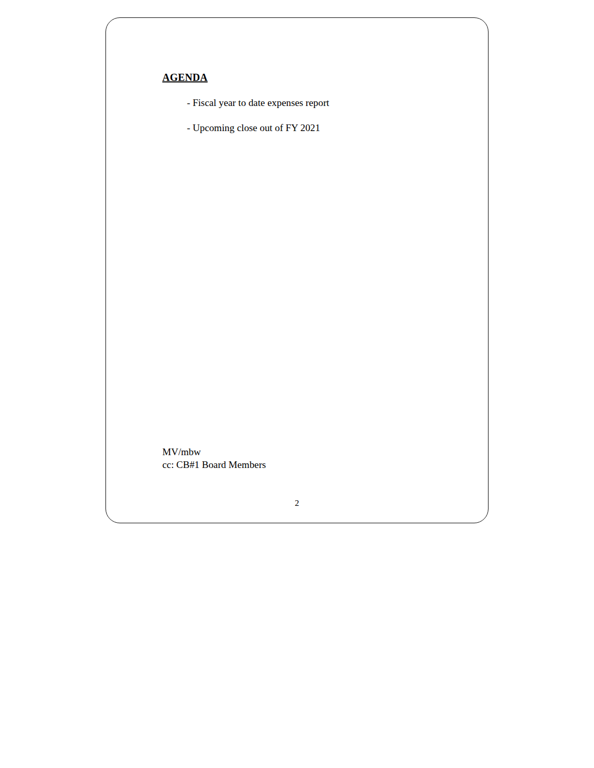AGENDA
- Fiscal year to date expenses report
- Upcoming close out of FY 2021
MV/mbw
cc: CB#1 Board Members
2